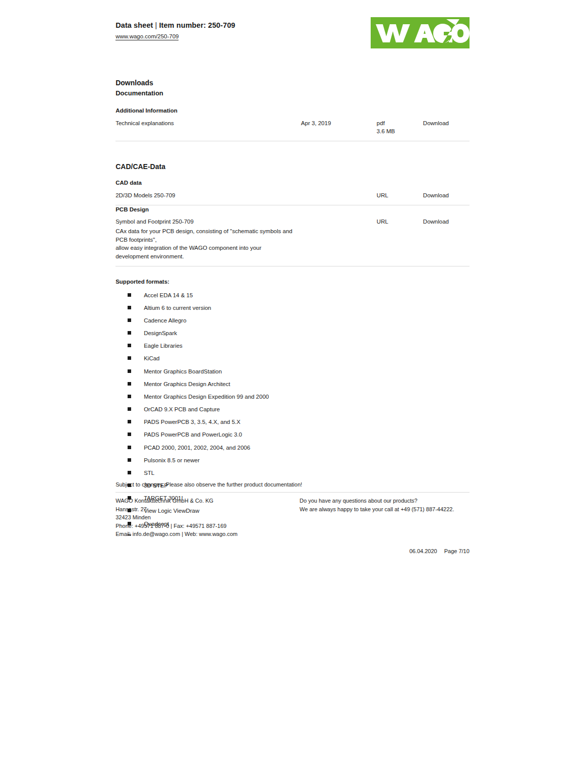Data sheet|Item number: 250-709
www.wago.com/250-709
Downloads
Documentation
Additional Information
Technical explanations
Apr 3, 2019
pdf3.6 MB
Download
CAD/CAE-Data
CAD data
2D/3D Models 250-709
URL
Download
PCB Design
Symbol and Footprint 250-709
CAx data for your PCB design, consisting of "schematic symbols and PCB footprints",
allow easy integration of the WAGO component into your development environment.
URL
Download
Supported formats:
Accel EDA 14 & 15
Altium 6 to current version
Cadence Allegro
DesignSpark
Eagle Libraries
KiCad
Mentor Graphics BoardStation
Mentor Graphics Design Architect
Mentor Graphics Design Expedition 99 and 2000
OrCAD 9.X PCB and Capture
PADS PowerPCB 3, 3.5, 4.X, and 5.X
PADS PowerPCB and PowerLogic 3.0
PCAD 2000, 2001, 2002, 2004, and 2006
Pulsonix 8.5 or newer
STL
3D STEP
TARGET 3001!
View Logic ViewDraw
Quadcept
Subject to changes. Please also observe the further product documentation!
WAGO Kontakttechnik GmbH & Co. KG
Hansastr. 27
32423 Minden
Phone: +49571 887-0 | Fax: +49571 887-169
Email: info.de@wago.com | Web: www.wago.com
Do you have any questions about our products?
We are always happy to take your call at +49 (571) 887-44222.
06.04.2020 Page 7/10